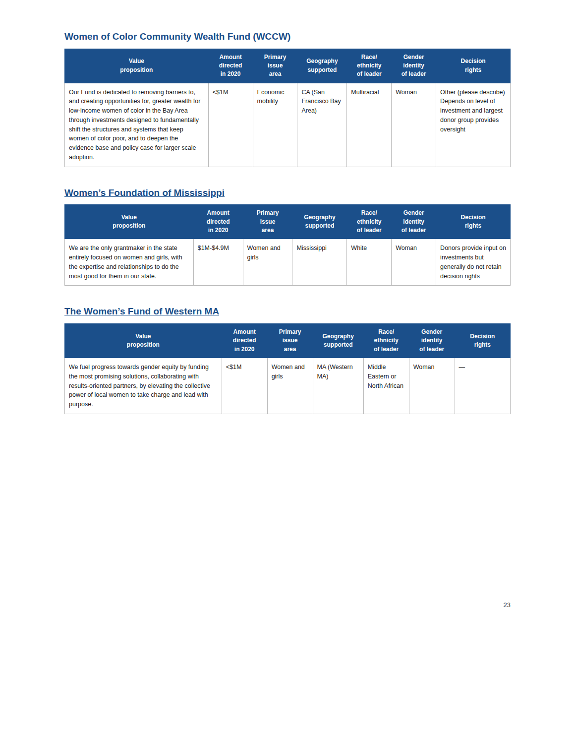Women of Color Community Wealth Fund (WCCW)
| Value proposition | Amount directed in 2020 | Primary issue area | Geography supported | Race/ ethnicity of leader | Gender identity of leader | Decision rights |
| --- | --- | --- | --- | --- | --- | --- |
| Our Fund is dedicated to removing barriers to, and creating opportunities for, greater wealth for low-income women of color in the Bay Area through investments designed to fundamentally shift the structures and systems that keep women of color poor, and to deepen the evidence base and policy case for larger scale adoption. | <$1M | Economic mobility | CA (San Francisco Bay Area) | Multiracial | Woman | Other (please describe) Depends on level of investment and largest donor group provides oversight |
Women’s Foundation of Mississippi
| Value proposition | Amount directed in 2020 | Primary issue area | Geography supported | Race/ ethnicity of leader | Gender identity of leader | Decision rights |
| --- | --- | --- | --- | --- | --- | --- |
| We are the only grantmaker in the state entirely focused on women and girls, with the expertise and relationships to do the most good for them in our state. | $1M-$4.9M | Women and girls | Mississippi | White | Woman | Donors provide input on investments but generally do not retain decision rights |
The Women’s Fund of Western MA
| Value proposition | Amount directed in 2020 | Primary issue area | Geography supported | Race/ ethnicity of leader | Gender identity of leader | Decision rights |
| --- | --- | --- | --- | --- | --- | --- |
| We fuel progress towards gender equity by funding the most promising solutions, collaborating with results-oriented partners, by elevating the collective power of local women to take charge and lead with purpose. | <$1M | Women and girls | MA (Western MA) | Middle Eastern or North African | Woman | — |
23